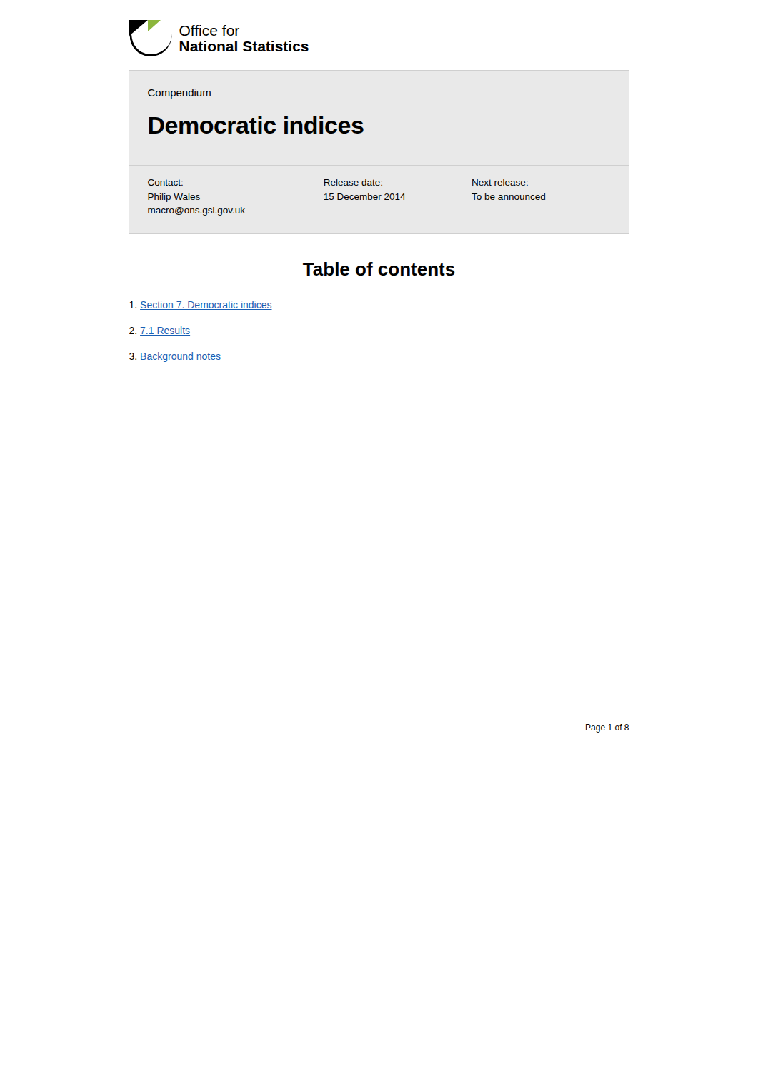Office for
National Statistics
Compendium
Democratic indices
Contact:
Philip Wales
macro@ons.gsi.gov.uk
Release date:
15 December 2014
Next release:
To be announced
Table of contents
1. Section 7. Democratic indices
2. 7.1 Results
3. Background notes
Page 1 of 8